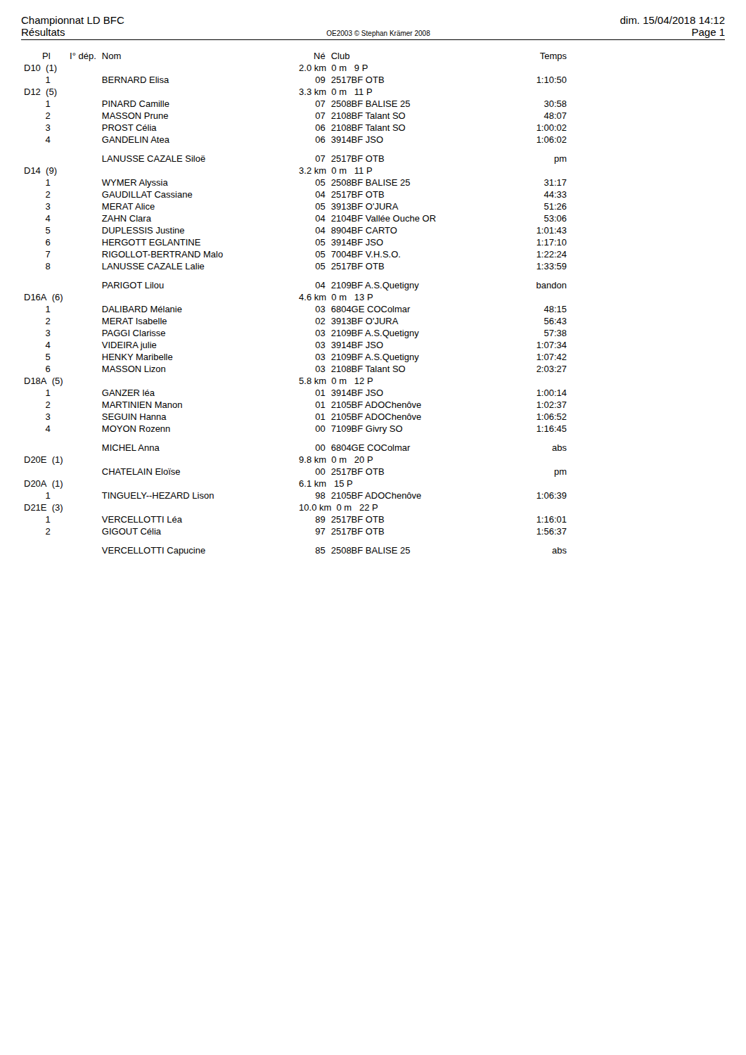Championnat LD BFC
dim. 15/04/2018 14:12
Résultats
OE2003 © Stephan Krämer 2008
Page 1
| Pl | I° dép. | Nom | Né | Club | Temps |
| D10 (1) | 2.0 km 0 m 9 P |
| 1 | | BERNARD Elisa | 09 | 2517BF OTB | 1:10:50 |
| D12 (5) | 3.3 km 0 m 11 P |
| 1 | | PINARD Camille | 07 | 2508BF BALISE 25 | 30:58 |
| 2 | | MASSON Prune | 07 | 2108BF Talant SO | 48:07 |
| 3 | | PROST Célia | 06 | 2108BF Talant SO | 1:00:02 |
| 4 | | GANDELIN Atea | 06 | 3914BF JSO | 1:06:02 |
| | | LANUSSE CAZALE Siloë | 07 | 2517BF OTB | pm |
| D14 (9) | 3.2 km 0 m 11 P |
| 1 | | WYMER Alyssia | 05 | 2508BF BALISE 25 | 31:17 |
| 2 | | GAUDILLAT Cassiane | 04 | 2517BF OTB | 44:33 |
| 3 | | MERAT Alice | 05 | 3913BF O'JURA | 51:26 |
| 4 | | ZAHN Clara | 04 | 2104BF Vallée Ouche OR | 53:06 |
| 5 | | DUPLESSIS Justine | 04 | 8904BF CARTO | 1:01:43 |
| 6 | | HERGOTT EGLANTINE | 05 | 3914BF JSO | 1:17:10 |
| 7 | | RIGOLLOT-BERTRAND Malo | 05 | 7004BF V.H.S.O. | 1:22:24 |
| 8 | | LANUSSE CAZALE Lalie | 05 | 2517BF OTB | 1:33:59 |
| | | PARIGOT Lilou | 04 | 2109BF A.S.Quetigny | bandon |
| D16A (6) | 4.6 km 0 m 13 P |
| 1 | | DALIBARD Mélanie | 03 | 6804GE COColmar | 48:15 |
| 2 | | MERAT Isabelle | 02 | 3913BF O'JURA | 56:43 |
| 3 | | PAGGI Clarisse | 03 | 2109BF A.S.Quetigny | 57:38 |
| 4 | | VIDEIRA julie | 03 | 3914BF JSO | 1:07:34 |
| 5 | | HENKY Maribelle | 03 | 2109BF A.S.Quetigny | 1:07:42 |
| 6 | | MASSON Lizon | 03 | 2108BF Talant SO | 2:03:27 |
| D18A (5) | 5.8 km 0 m 12 P |
| 1 | | GANZER léa | 01 | 3914BF JSO | 1:00:14 |
| 2 | | MARTINIEN Manon | 01 | 2105BF ADOChenôve | 1:02:37 |
| 3 | | SEGUIN Hanna | 01 | 2105BF ADOChenôve | 1:06:52 |
| 4 | | MOYON Rozenn | 00 | 7109BF Givry SO | 1:16:45 |
| | | MICHEL Anna | 00 | 6804GE COColmar | abs |
| D20E (1) | 9.8 km 0 m 20 P |
| | | CHATELAIN Eloïse | 00 | 2517BF OTB | pm |
| D20A (1) | 6.1 km 15 P |
| 1 | | TINGUELY--HEZARD Lison | 98 | 2105BF ADOChenôve | 1:06:39 |
| D21E (3) | 10.0 km 0 m 22 P |
| 1 | | VERCELLOTTI Léa | 89 | 2517BF OTB | 1:16:01 |
| 2 | | GIGOUT Célia | 97 | 2517BF OTB | 1:56:37 |
| | | VERCELLOTTI Capucine | 85 | 2508BF BALISE 25 | abs |